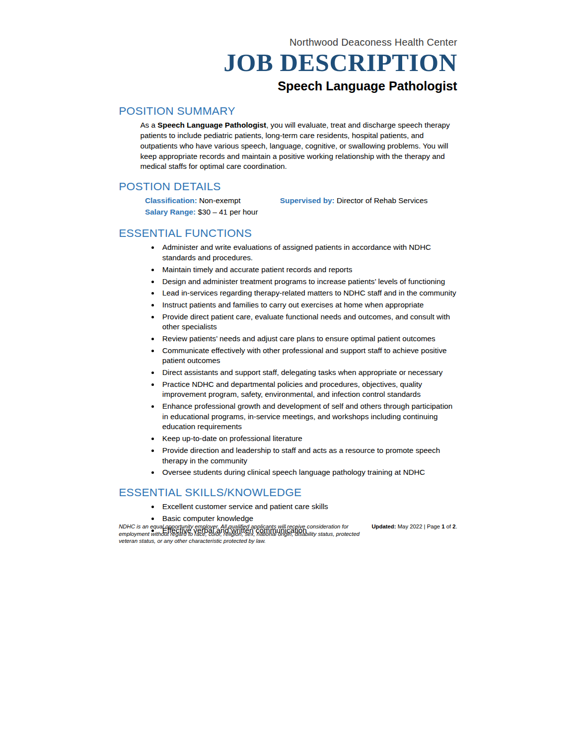Northwood Deaconess Health Center
JOB DESCRIPTION
Speech Language Pathologist
Position Summary
As a Speech Language Pathologist, you will evaluate, treat and discharge speech therapy patients to include pediatric patients, long-term care residents, hospital patients, and outpatients who have various speech, language, cognitive, or swallowing problems. You will keep appropriate records and maintain a positive working relationship with the therapy and medical staffs for optimal care coordination.
Postion Details
| Classification: Non-exempt | Supervised by: Director of Rehab Services |
| Salary Range: $30 – 41 per hour | |
Essential Functions
Administer and write evaluations of assigned patients in accordance with NDHC standards and procedures.
Maintain timely and accurate patient records and reports
Design and administer treatment programs to increase patients’ levels of functioning
Lead in-services regarding therapy-related matters to NDHC staff and in the community
Instruct patients and families to carry out exercises at home when appropriate
Provide direct patient care, evaluate functional needs and outcomes, and consult with other specialists
Review patients’ needs and adjust care plans to ensure optimal patient outcomes
Communicate effectively with other professional and support staff to achieve positive patient outcomes
Direct assistants and support staff, delegating tasks when appropriate or necessary
Practice NDHC and departmental policies and procedures, objectives, quality improvement program, safety, environmental, and infection control standards
Enhance professional growth and development of self and others through participation in educational programs, in-service meetings, and workshops including continuing education requirements
Keep up-to-date on professional literature
Provide direction and leadership to staff and acts as a resource to promote speech therapy in the community
Oversee students during clinical speech language pathology training at NDHC
Essential Skills/Knowledge
Excellent customer service and patient care skills
Basic computer knowledge
Effective verbal and written communication
NDHC is an equal opportunity employer. All qualified applicants will receive consideration for employment without regard to race, color, religion, sex, national origin, disability status, protected veteran status, or any other characteristic protected by law.
Updated: May 2022 | Page 1 of 2.